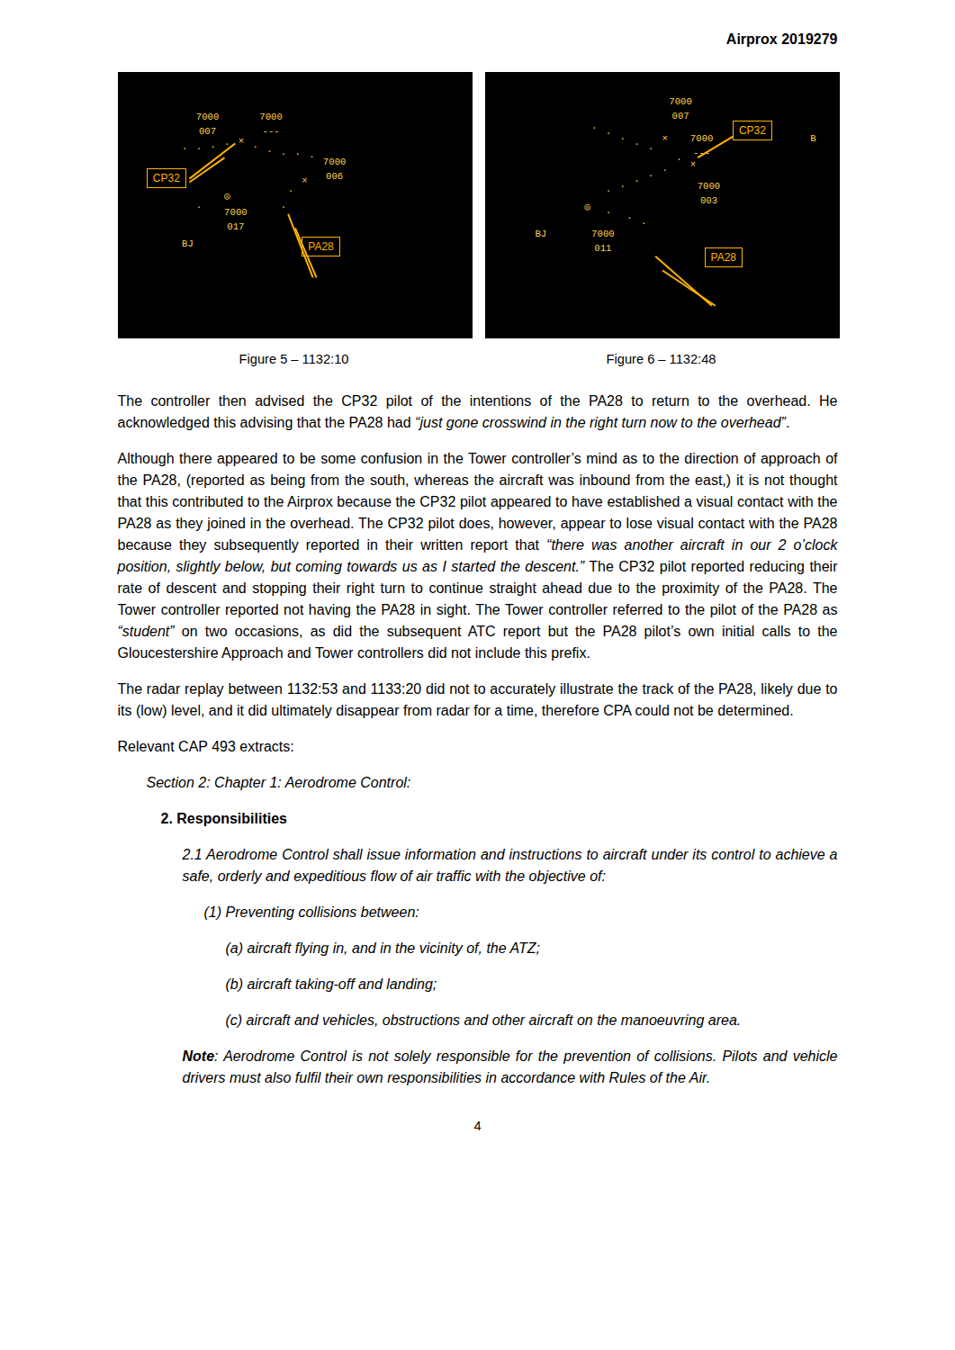Airprox 2019279
7000
007 7000
--- · · · · × · · · · · 7000
006 × · · ◎ · 7000
017 BJ CP32 PA28
7000
007 · · · · · × 7000
--- · × · · · · · 7000
003 ◎ · · · BJ 7000
011 B CP32 PA28
Figure 5 – 1132:10
Figure 6 – 1132:48
The controller then advised the CP32 pilot of the intentions of the PA28 to return to the overhead. He acknowledged this advising that the PA28 had “just gone crosswind in the right turn now to the overhead”.
Although there appeared to be some confusion in the Tower controller’s mind as to the direction of approach of the PA28, (reported as being from the south, whereas the aircraft was inbound from the east,) it is not thought that this contributed to the Airprox because the CP32 pilot appeared to have established a visual contact with the PA28 as they joined in the overhead. The CP32 pilot does, however, appear to lose visual contact with the PA28 because they subsequently reported in their written report that “there was another aircraft in our 2 o’clock position, slightly below, but coming towards us as I started the descent.” The CP32 pilot reported reducing their rate of descent and stopping their right turn to continue straight ahead due to the proximity of the PA28. The Tower controller reported not having the PA28 in sight. The Tower controller referred to the pilot of the PA28 as “student” on two occasions, as did the subsequent ATC report but the PA28 pilot’s own initial calls to the Gloucestershire Approach and Tower controllers did not include this prefix.
The radar replay between 1132:53 and 1133:20 did not to accurately illustrate the track of the PA28, likely due to its (low) level, and it did ultimately disappear from radar for a time, therefore CPA could not be determined.
Relevant CAP 493 extracts:
Section 2: Chapter 1: Aerodrome Control:
2. Responsibilities
2.1 Aerodrome Control shall issue information and instructions to aircraft under its control to achieve a safe, orderly and expeditious flow of air traffic with the objective of:
(1) Preventing collisions between:
(a) aircraft flying in, and in the vicinity of, the ATZ;
(b) aircraft taking-off and landing;
(c) aircraft and vehicles, obstructions and other aircraft on the manoeuvring area.
Note: Aerodrome Control is not solely responsible for the prevention of collisions. Pilots and vehicle drivers must also fulfil their own responsibilities in accordance with Rules of the Air.
4